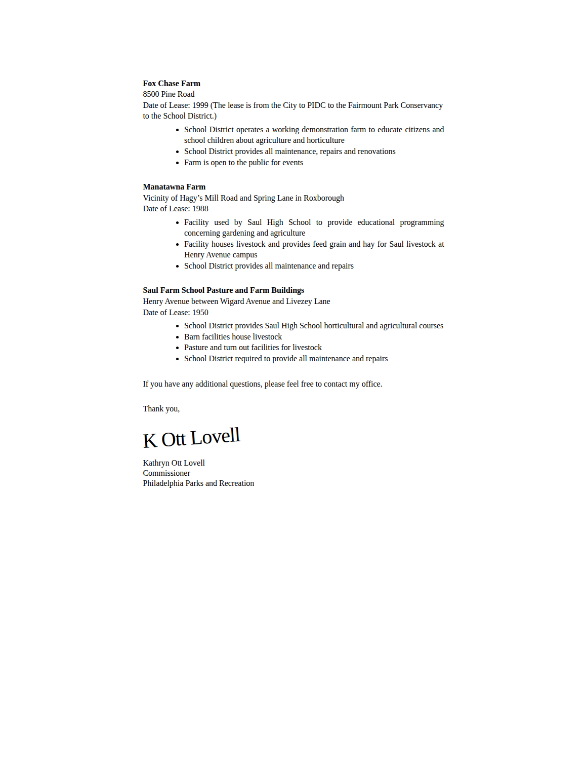Fox Chase Farm
8500 Pine Road
Date of Lease: 1999 (The lease is from the City to PIDC to the Fairmount Park Conservancy to the School District.)
School District operates a working demonstration farm to educate citizens and school children about agriculture and horticulture
School District provides all maintenance, repairs and renovations
Farm is open to the public for events
Manatawna Farm
Vicinity of Hagy’s Mill Road and Spring Lane in Roxborough
Date of Lease: 1988
Facility used by Saul High School to provide educational programming concerning gardening and agriculture
Facility houses livestock and provides feed grain and hay for Saul livestock at Henry Avenue campus
School District provides all maintenance and repairs
Saul Farm School Pasture and Farm Buildings
Henry Avenue between Wigard Avenue and Livezey Lane
Date of Lease: 1950
School District provides Saul High School horticultural and agricultural courses
Barn facilities house livestock
Pasture and turn out facilities for livestock
School District required to provide all maintenance and repairs
If you have any additional questions, please feel free to contact my office.
Thank you,
K Ott Lovell
Kathryn Ott Lovell
Commissioner
Philadelphia Parks and Recreation